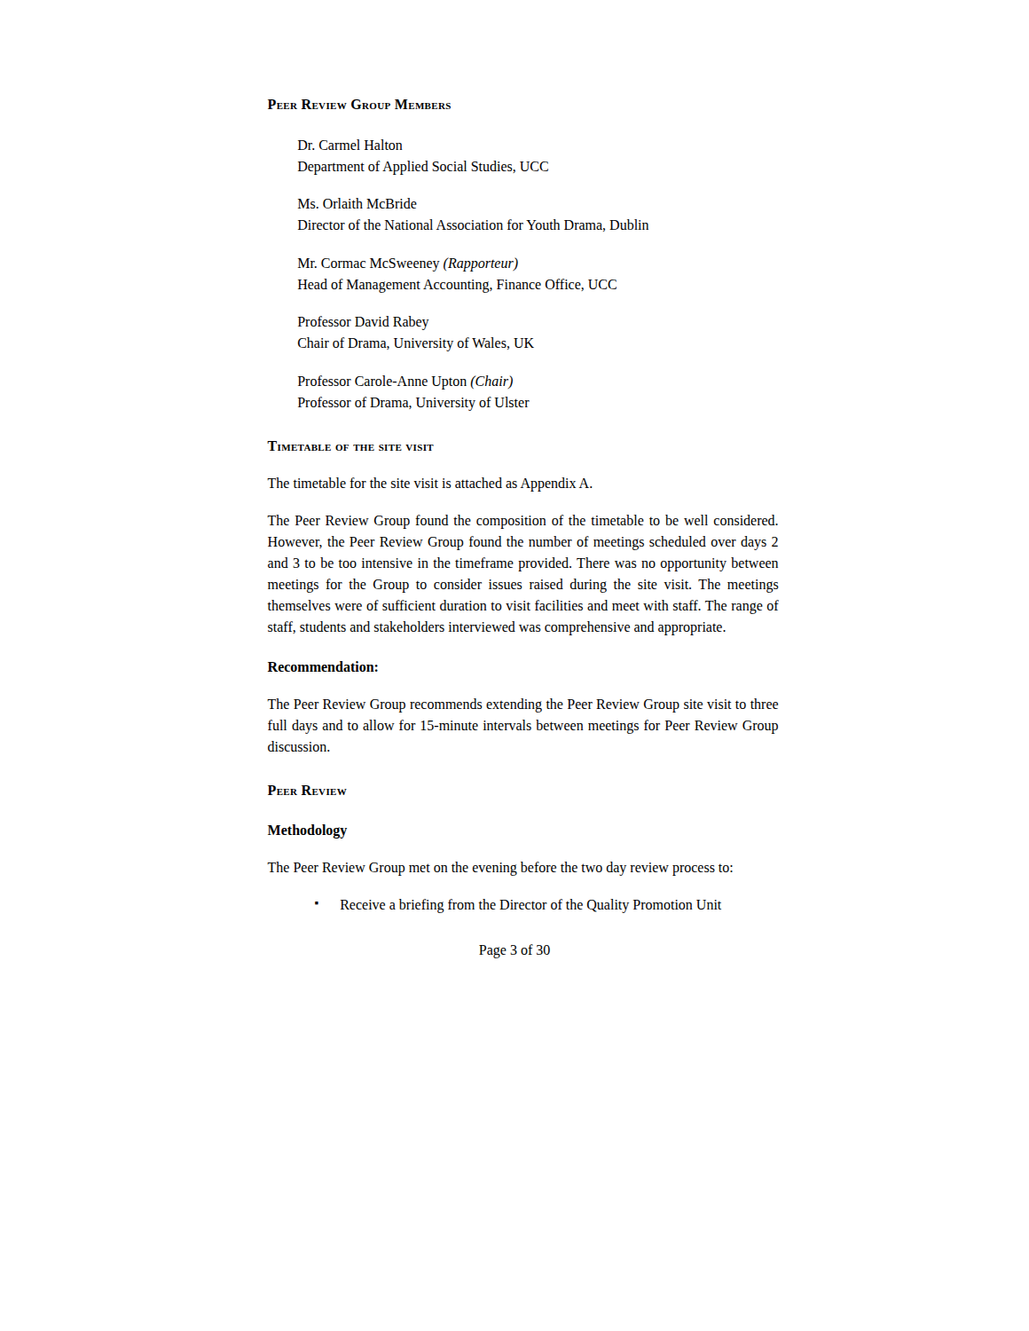Peer Review Group Members
Dr. Carmel Halton Department of Applied Social Studies, UCC
Ms. Orlaith McBride Director of the National Association for Youth Drama, Dublin
Mr. Cormac McSweeney (Rapporteur) Head of Management Accounting, Finance Office, UCC
Professor David Rabey Chair of Drama, University of Wales, UK
Professor Carole-Anne Upton (Chair) Professor of Drama, University of Ulster
Timetable of the site visit
The timetable for the site visit is attached as Appendix A.
The Peer Review Group found the composition of the timetable to be well considered. However, the Peer Review Group found the number of meetings scheduled over days 2 and 3 to be too intensive in the timeframe provided. There was no opportunity between meetings for the Group to consider issues raised during the site visit. The meetings themselves were of sufficient duration to visit facilities and meet with staff. The range of staff, students and stakeholders interviewed was comprehensive and appropriate.
Recommendation:
The Peer Review Group recommends extending the Peer Review Group site visit to three full days and to allow for 15-minute intervals between meetings for Peer Review Group discussion.
Peer Review
Methodology
The Peer Review Group met on the evening before the two day review process to:
Receive a briefing from the Director of the Quality Promotion Unit
Page 3 of 30